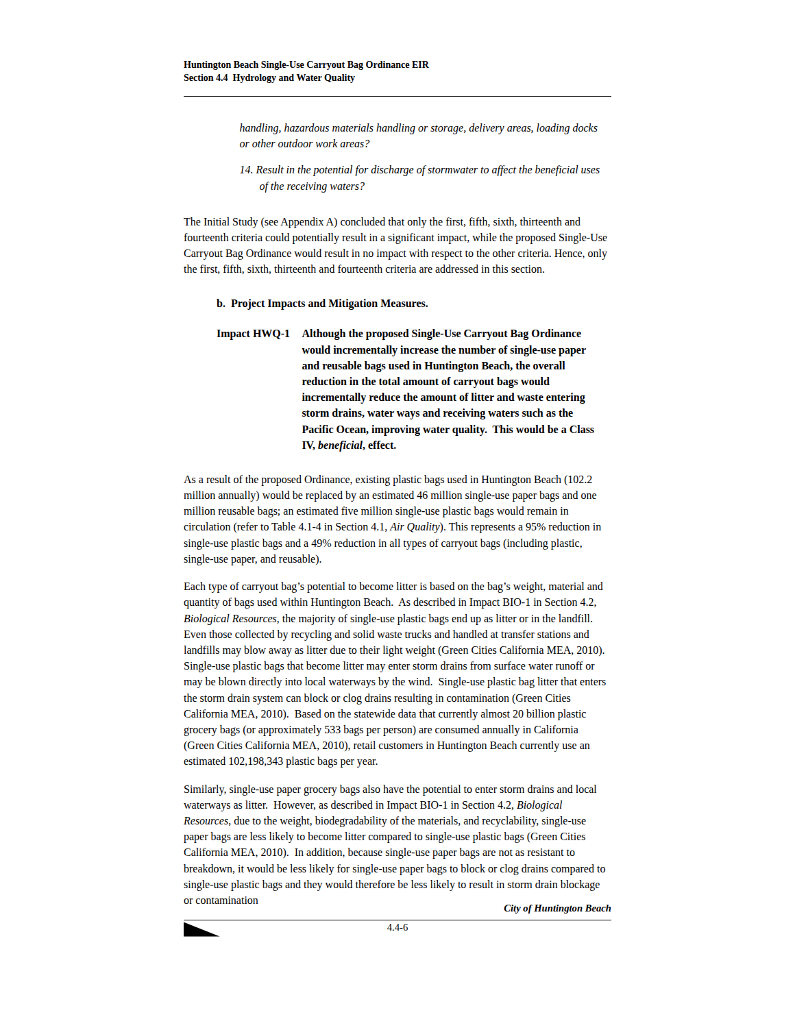Huntington Beach Single-Use Carryout Bag Ordinance EIR Section 4.4 Hydrology and Water Quality
handling, hazardous materials handling or storage, delivery areas, loading docks or other outdoor work areas?
14. Result in the potential for discharge of stormwater to affect the beneficial uses of the receiving waters?
The Initial Study (see Appendix A) concluded that only the first, fifth, sixth, thirteenth and fourteenth criteria could potentially result in a significant impact, while the proposed Single-Use Carryout Bag Ordinance would result in no impact with respect to the other criteria. Hence, only the first, fifth, sixth, thirteenth and fourteenth criteria are addressed in this section.
b. Project Impacts and Mitigation Measures.
Impact HWQ-1
Although the proposed Single-Use Carryout Bag Ordinance would incrementally increase the number of single-use paper and reusable bags used in Huntington Beach, the overall reduction in the total amount of carryout bags would incrementally reduce the amount of litter and waste entering storm drains, water ways and receiving waters such as the Pacific Ocean, improving water quality. This would be a Class IV, beneficial, effect.
As a result of the proposed Ordinance, existing plastic bags used in Huntington Beach (102.2 million annually) would be replaced by an estimated 46 million single-use paper bags and one million reusable bags; an estimated five million single-use plastic bags would remain in circulation (refer to Table 4.1-4 in Section 4.1, Air Quality). This represents a 95% reduction in single-use plastic bags and a 49% reduction in all types of carryout bags (including plastic, single-use paper, and reusable).
Each type of carryout bag’s potential to become litter is based on the bag’s weight, material and quantity of bags used within Huntington Beach. As described in Impact BIO-1 in Section 4.2, Biological Resources, the majority of single-use plastic bags end up as litter or in the landfill. Even those collected by recycling and solid waste trucks and handled at transfer stations and landfills may blow away as litter due to their light weight (Green Cities California MEA, 2010). Single-use plastic bags that become litter may enter storm drains from surface water runoff or may be blown directly into local waterways by the wind. Single-use plastic bag litter that enters the storm drain system can block or clog drains resulting in contamination (Green Cities California MEA, 2010). Based on the statewide data that currently almost 20 billion plastic grocery bags (or approximately 533 bags per person) are consumed annually in California (Green Cities California MEA, 2010), retail customers in Huntington Beach currently use an estimated 102,198,343 plastic bags per year.
Similarly, single-use paper grocery bags also have the potential to enter storm drains and local waterways as litter. However, as described in Impact BIO-1 in Section 4.2, Biological Resources, due to the weight, biodegradability of the materials, and recyclability, single-use paper bags are less likely to become litter compared to single-use plastic bags (Green Cities California MEA, 2010). In addition, because single-use paper bags are not as resistant to breakdown, it would be less likely for single-use paper bags to block or clog drains compared to single-use plastic bags and they would therefore be less likely to result in storm drain blockage or contamination
City of Huntington Beach
4.4-6